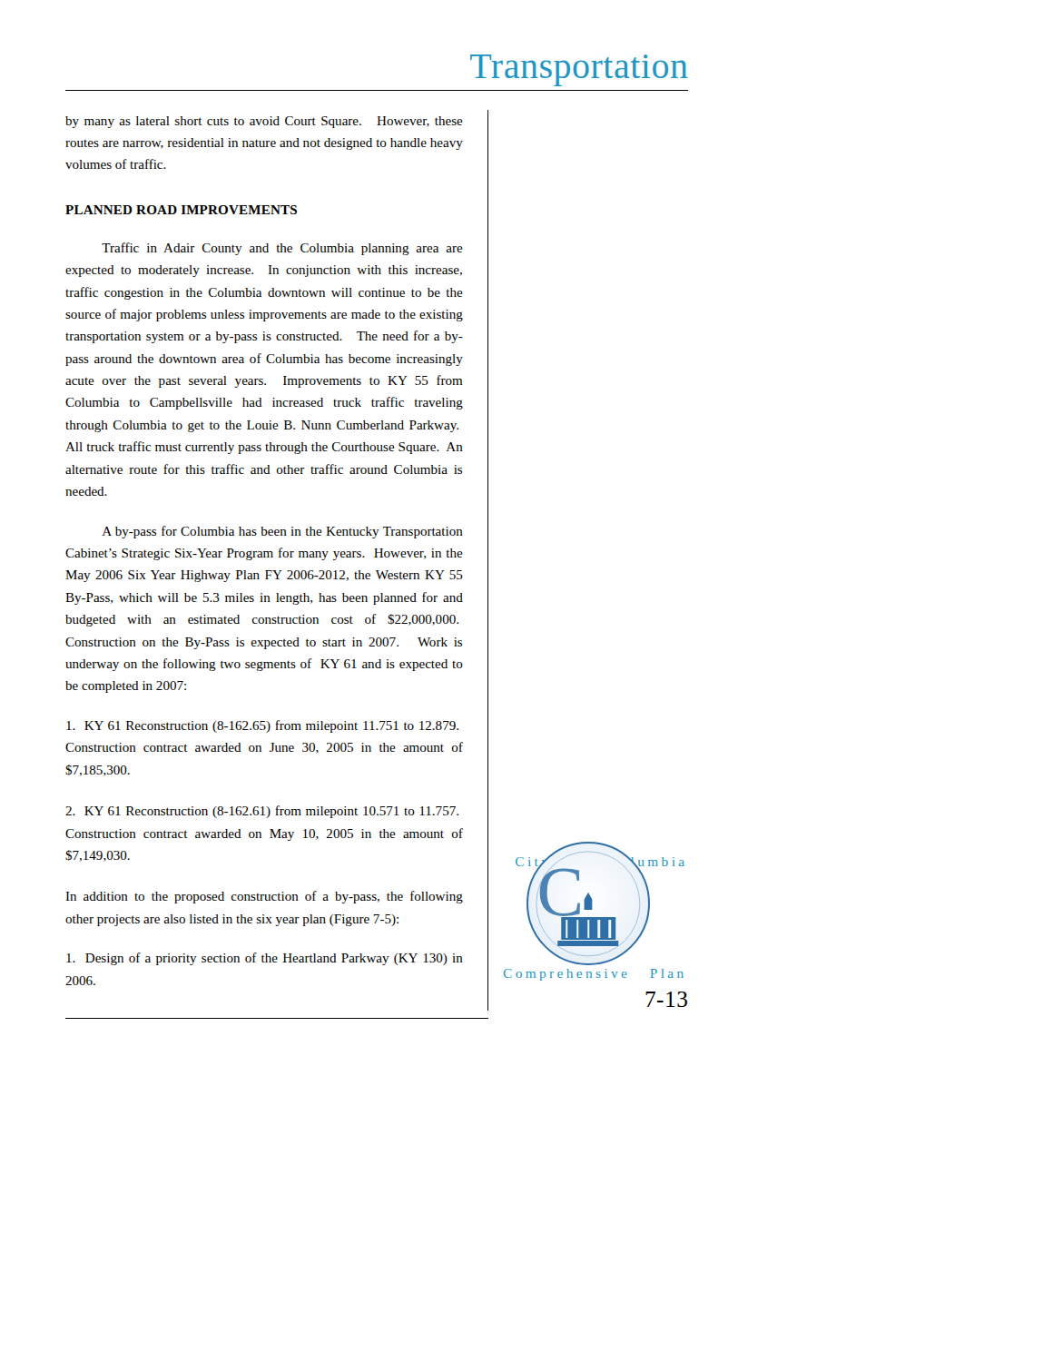Transportation
by many as lateral short cuts to avoid Court Square. However, these routes are narrow, residential in nature and not designed to handle heavy volumes of traffic.
PLANNED ROAD IMPROVEMENTS
Traffic in Adair County and the Columbia planning area are expected to moderately increase. In conjunction with this increase, traffic congestion in the Columbia downtown will continue to be the source of major problems unless improvements are made to the existing transportation system or a by-pass is constructed. The need for a by-pass around the downtown area of Columbia has become increasingly acute over the past several years. Improvements to KY 55 from Columbia to Campbellsville had increased truck traffic traveling through Columbia to get to the Louie B. Nunn Cumberland Parkway. All truck traffic must currently pass through the Courthouse Square. An alternative route for this traffic and other traffic around Columbia is needed.
A by-pass for Columbia has been in the Kentucky Transportation Cabinet’s Strategic Six-Year Program for many years. However, in the May 2006 Six Year Highway Plan FY 2006-2012, the Western KY 55 By-Pass, which will be 5.3 miles in length, has been planned for and budgeted with an estimated construction cost of $22,000,000. Construction on the By-Pass is expected to start in 2007. Work is underway on the following two segments of KY 61 and is expected to be completed in 2007:
1. KY 61 Reconstruction (8-162.65) from milepoint 11.751 to 12.879. Construction contract awarded on June 30, 2005 in the amount of $7,185,300.
2. KY 61 Reconstruction (8-162.61) from milepoint 10.571 to 11.757. Construction contract awarded on May 10, 2005 in the amount of $7,149,030.
In addition to the proposed construction of a by-pass, the following other projects are also listed in the six year plan (Figure 7-5):
1. Design of a priority section of the Heartland Parkway (KY 130) in 2006.
City of Columbia
C
Comprehensive Plan
7-13